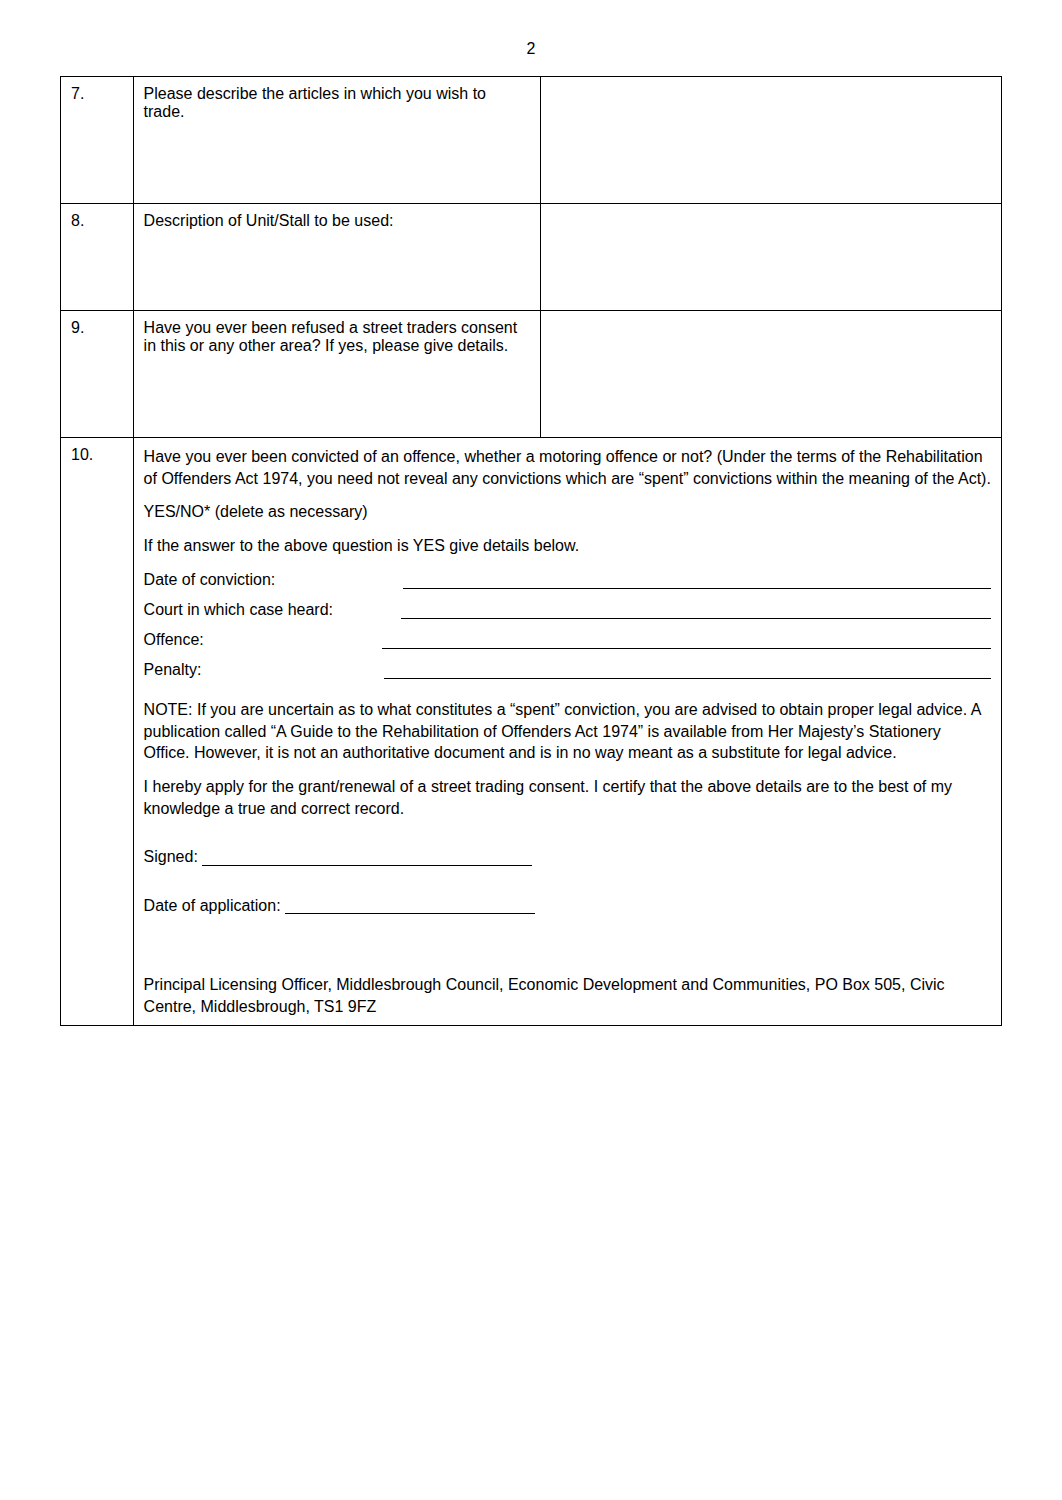2
| 7. | Please describe the articles in which you wish to trade. | |
| 8. | Description of Unit/Stall to be used: | |
| 9. | Have you ever been refused a street traders consent in this or any other area? If yes, please give details. | |
| 10. | Have you ever been convicted of an offence, whether a motoring offence or not? (Under the terms of the Rehabilitation of Offenders Act 1974, you need not reveal any convictions which are “spent” convictions within the meaning of the Act). YES/NO* (delete as necessary) If the answer to the above question is YES give details below. Date of conviction: Court in which case heard: Offence: Penalty: NOTE: If you are uncertain as to what constitutes a “spent” conviction, you are advised to obtain proper legal advice. A publication called “A Guide to the Rehabilitation of Offenders Act 1974” is available from Her Majesty’s Stationery Office. However, it is not an authoritative document and is in no way meant as a substitute for legal advice. I hereby apply for the grant/renewal of a street trading consent. I certify that the above details are to the best of my knowledge a true and correct record. Signed: Date of application: Principal Licensing Officer, Middlesbrough Council, Economic Development and Communities, PO Box 505, Civic Centre, Middlesbrough, TS1 9FZ |